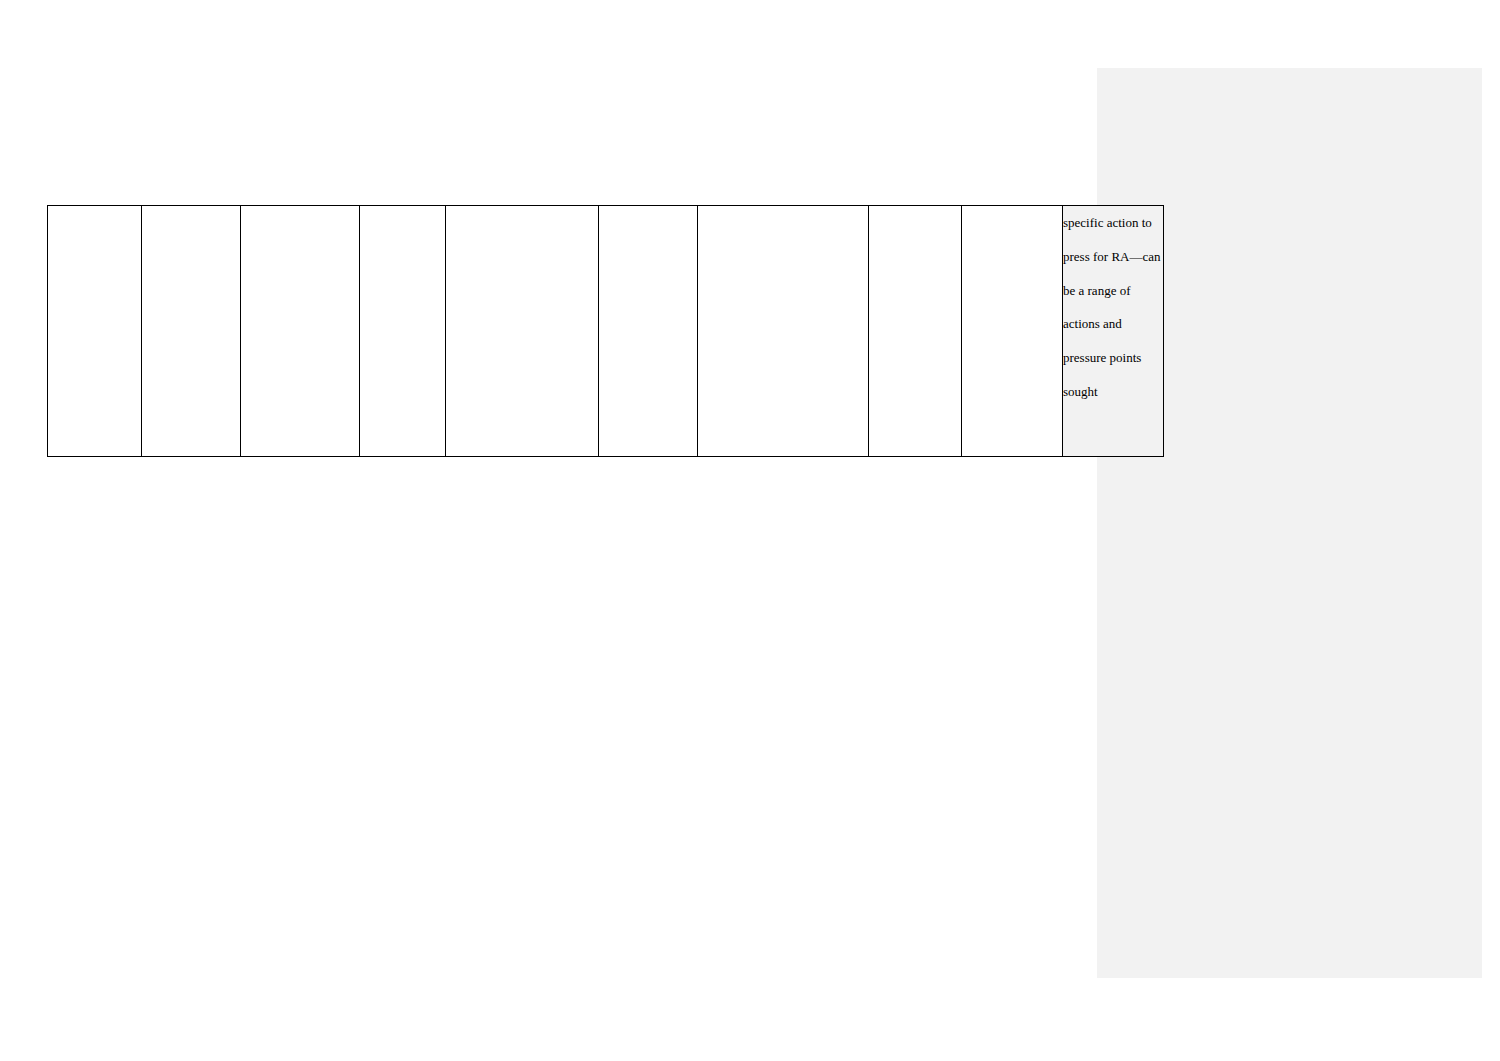| | | | | | | | | | specific action to press for RA—can be a range of actions and pressure points sought |